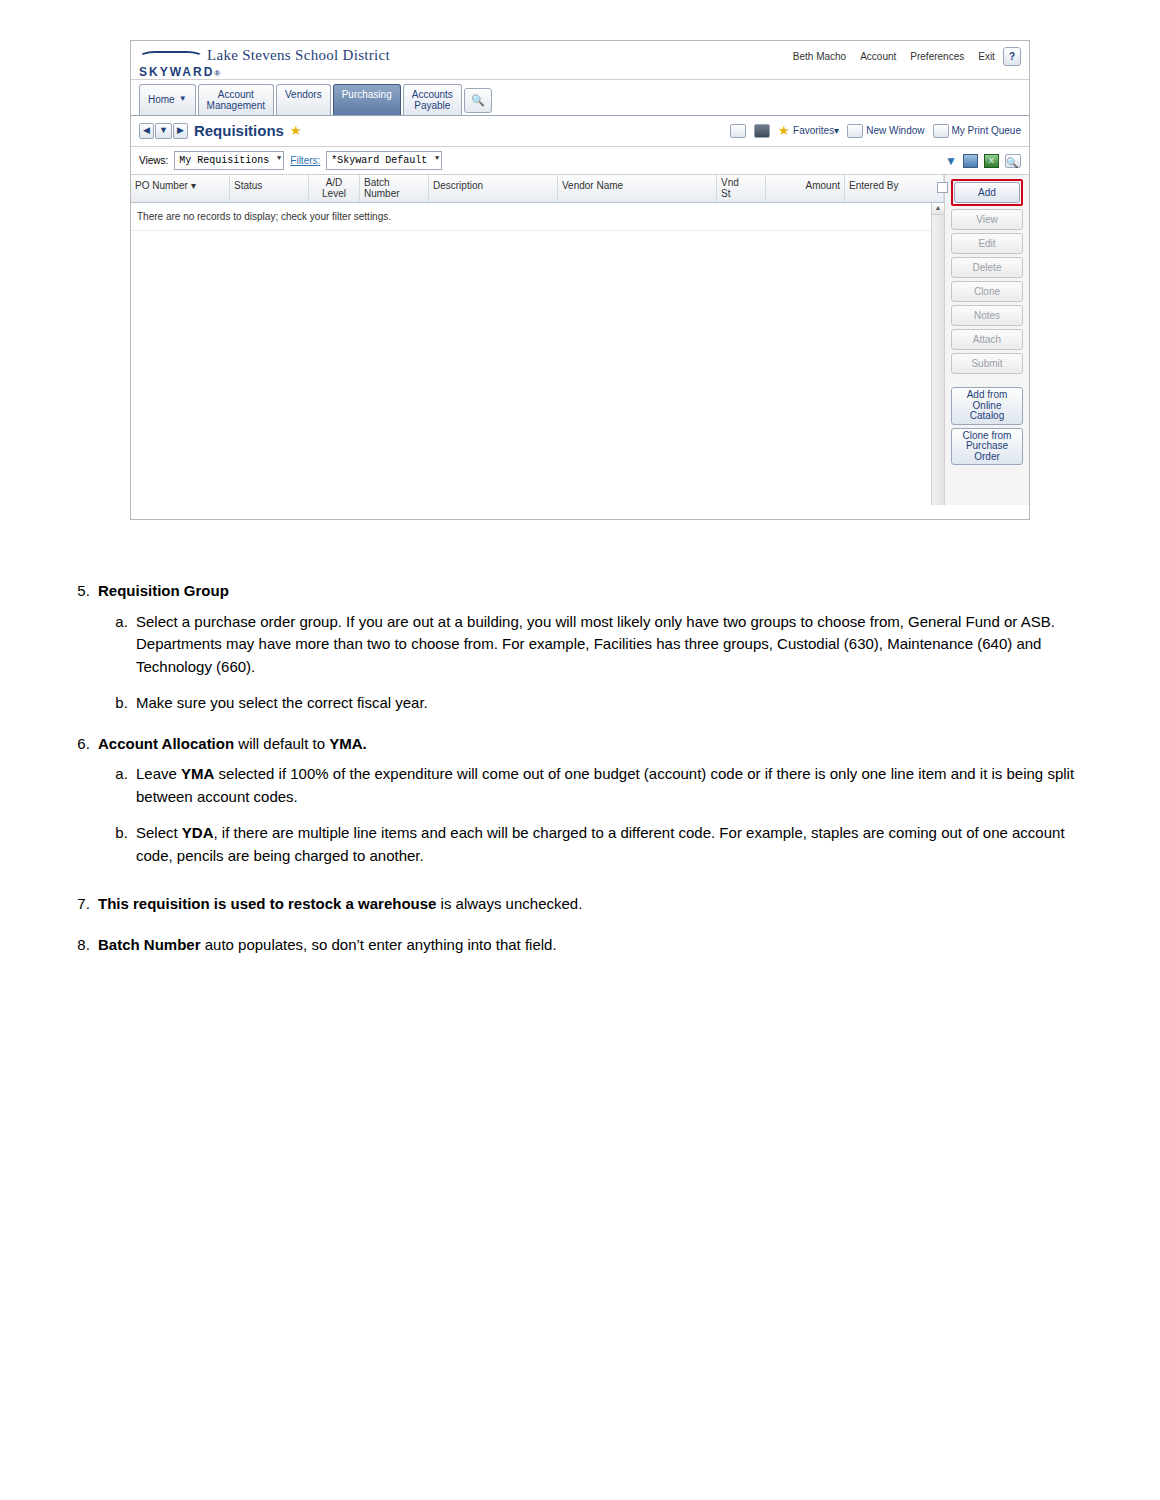Lake Stevens School District
SKYWARD®
Beth Macho Account Preferences Exit ?
Home ▼
Account Management
Vendors
Purchasing
Accounts Payable
🔍
◀▼▶ Requisitions ★
★Favorites▾ New Window My Print Queue
Views: My Requisitions Filters: *Skyward Default
▼ X 🔍
PO Number ▾
Status
A/D
Level
Batch
Number
Description
Vendor Name
Vnd
St
Amount
Entered By
There are no records to display; check your filter settings.
▲
Add
View
Edit
Delete
Clone
Notes
Attach
Submit
Add from Online
Catalog
Clone from
Purchase Order
Requisition Group
Select a purchase order group. If you are out at a building, you will most likely only have two groups to choose from, General Fund or ASB. Departments may have more than two to choose from. For example, Facilities has three groups, Custodial (630), Maintenance (640) and Technology (660).
Make sure you select the correct fiscal year.
Account Allocation will default to YMA.
Leave YMA selected if 100% of the expenditure will come out of one budget (account) code or if there is only one line item and it is being split between account codes.
Select YDA, if there are multiple line items and each will be charged to a different code. For example, staples are coming out of one account code, pencils are being charged to another.
This requisition is used to restock a warehouse is always unchecked.
Batch Number auto populates, so don’t enter anything into that field.